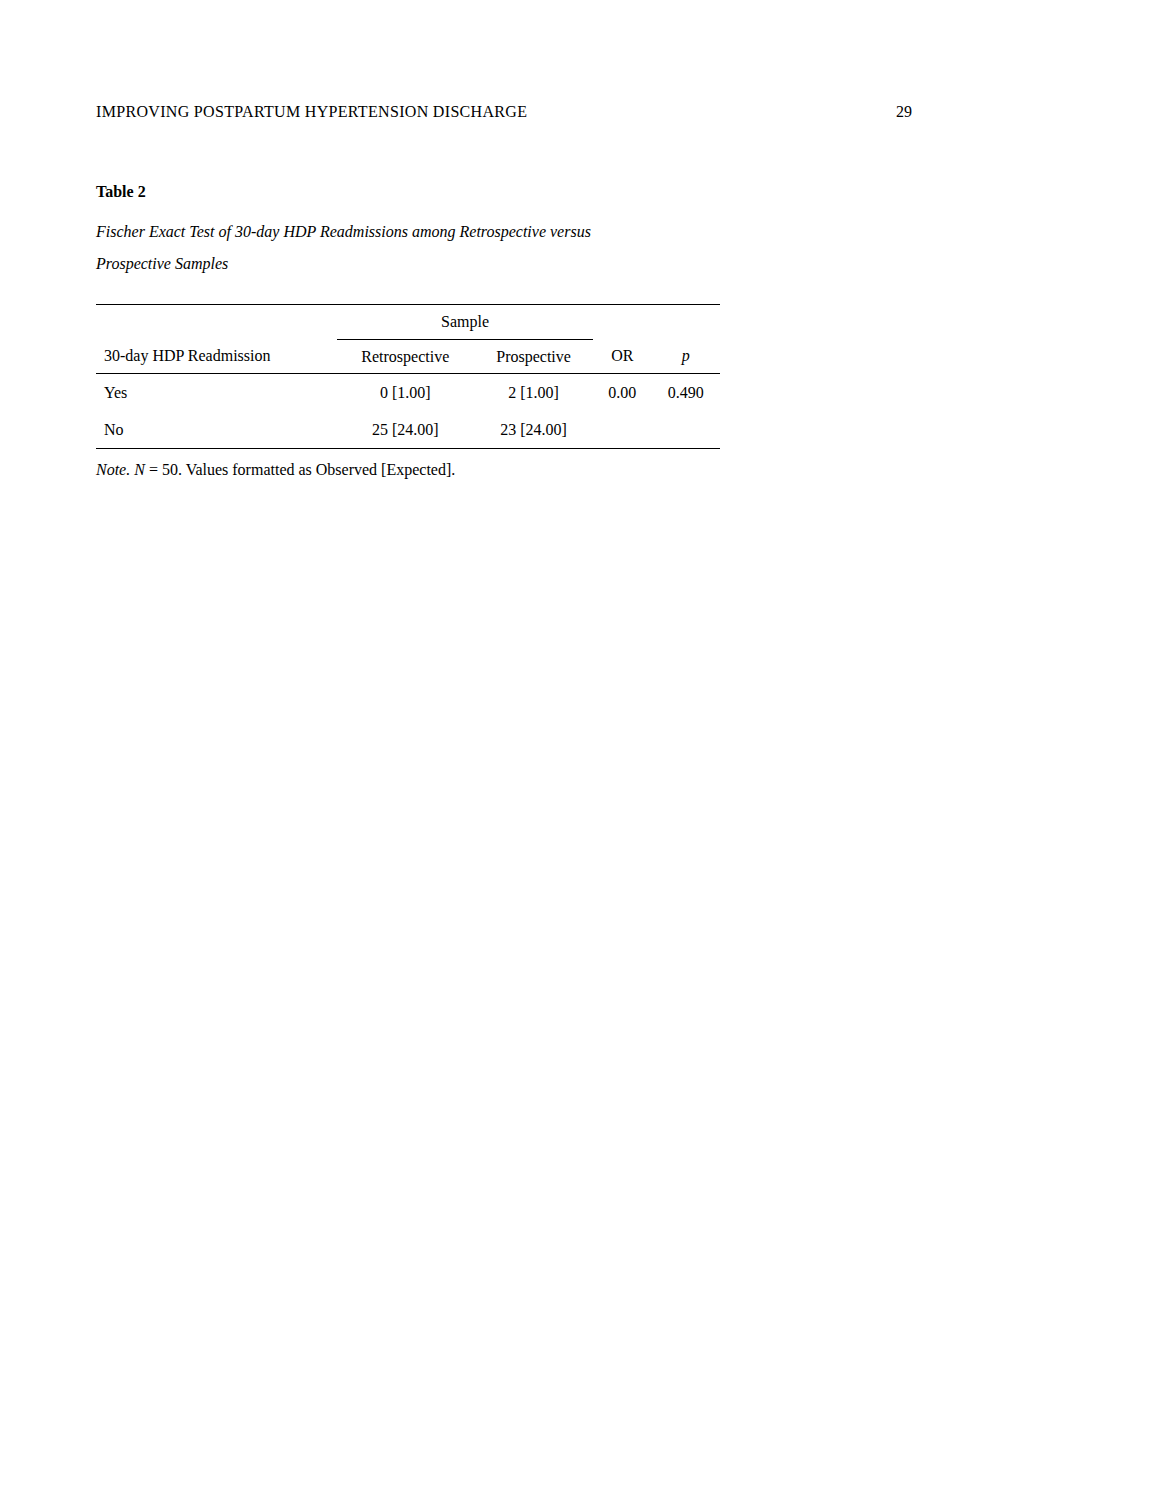Improving Postpartum Hypertension Discharge 29
Table 2
Fischer Exact Test of 30-day HDP Readmissions among Retrospective versus Prospective Samples
| | Sample | | |
| --- | --- | --- | --- |
| 30-day HDP Readmission | Retrospective | Prospective | OR | p |
| Yes | 0 [1.00] | 2 [1.00] | 0.00 | 0.490 |
| No | 25 [24.00] | 23 [24.00] | | |
Note. N = 50. Values formatted as Observed [Expected].